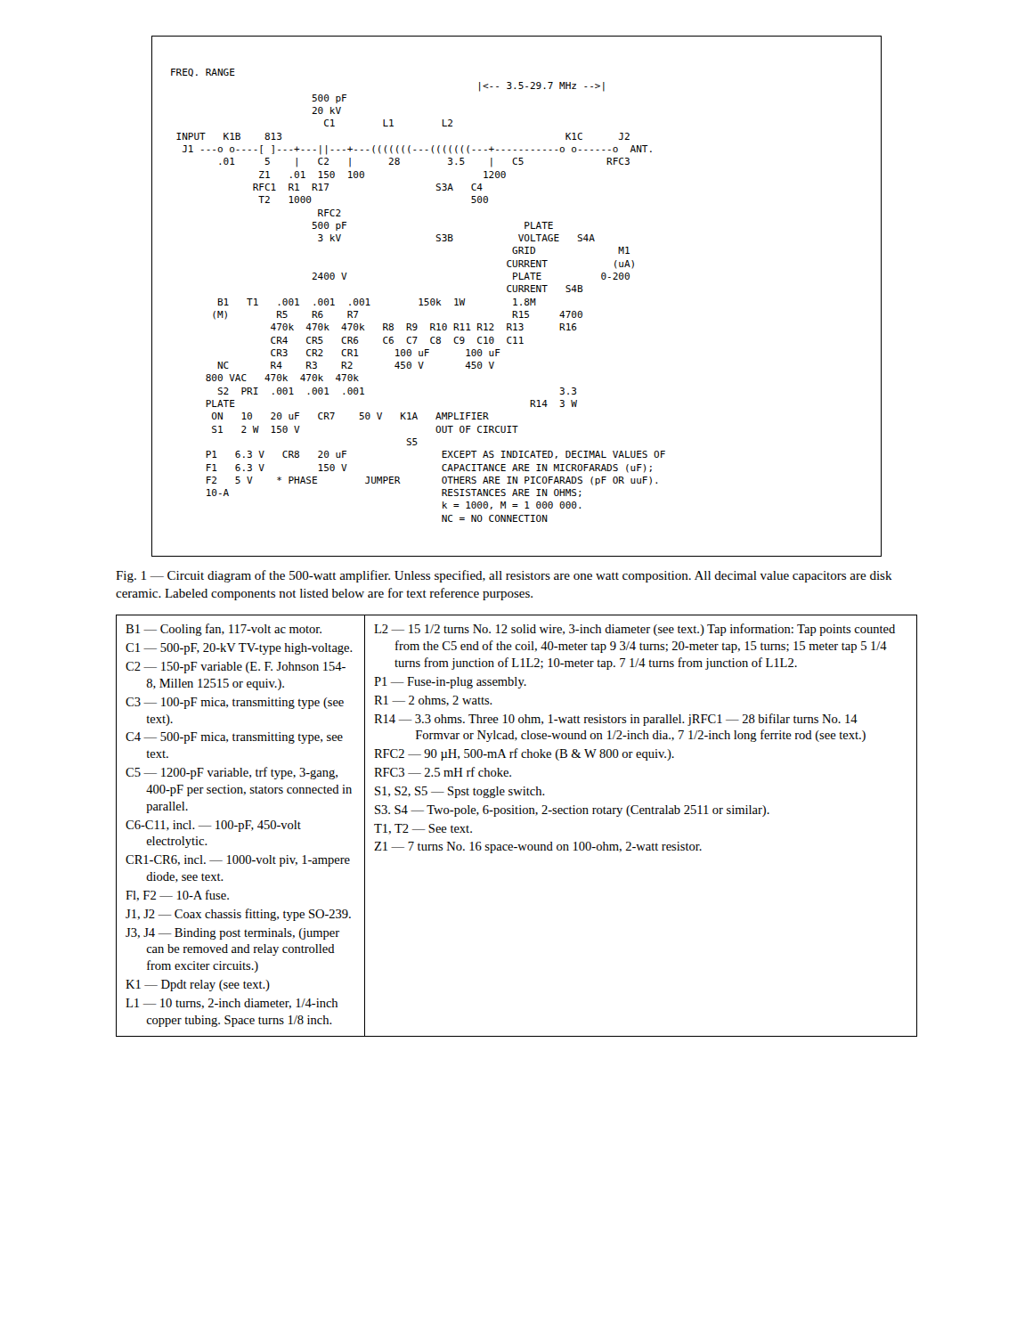FREQ. RANGE |<-- 3.5-29.7 MHz -->| 500 pF 20 kV C1 L1 L2 INPUT K1B 813 K1C J2 J1 ---o o----[ ]---+---||---+---(((((((---(((((((---+-----------o o------o ANT. .01 5 | C2 | 28 3.5 | C5 RFC3 Z1 .01 150 100 1200 RFC1 R1 R17 S3A C4 T2 1000 500 RFC2 500 pF PLATE 3 kV S3B VOLTAGE S4A GRID M1 CURRENT (uA) 2400 V PLATE 0-200 CURRENT S4B B1 T1 .001 .001 .001 150k 1W 1.8M (M) R5 R6 R7 R15 4700 470k 470k 470k R8 R9 R10 R11 R12 R13 R16 CR4 CR5 CR6 C6 C7 C8 C9 C10 C11 CR3 CR2 CR1 100 uF 100 uF NC R4 R3 R2 450 V 450 V 800 VAC 470k 470k 470k S2 PRI .001 .001 .001 3.3 PLATE R14 3 W ON 10 20 uF CR7 50 V K1A AMPLIFIER S1 2 W 150 V OUT OF CIRCUIT S5 P1 6.3 V CR8 20 uF EXCEPT AS INDICATED, DECIMAL VALUES OF F1 6.3 V 150 V CAPACITANCE ARE IN MICROFARADS (uF); F2 5 V * PHASE JUMPER OTHERS ARE IN PICOFARADS (pF OR uuF). 10-A RESISTANCES ARE IN OHMS; k = 1000, M = 1 000 000. NC = NO CONNECTION
Fig. 1 — Circuit diagram of the 500-watt amplifier. Unless specified, all resistors are one watt composition. All decimal value capacitors are disk ceramic. Labeled components not listed below are for text reference purposes.
| B1 — Cooling fan, 117-volt ac motor. C1 — 500-pF, 20-kV TV-type high-voltage. C2 — 150-pF variable (E. F. Johnson 154-8, Millen 12515 or equiv.). C3 — 100-pF mica, transmitting type (see text). C4 — 500-pF mica, transmitting type, see text. C5 — 1200-pF variable, trf type, 3-gang, 400-pF per section, stators connected in parallel. C6-C11, incl. — 100-pF, 450-volt electrolytic. CR1-CR6, incl. — 1000-volt piv, 1-ampere diode, see text. Fl, F2 — 10-A fuse. J1, J2 — Coax chassis fitting, type SO-239. J3, J4 — Binding post terminals, (jumper can be removed and relay controlled from exciter circuits.) K1 — Dpdt relay (see text.) L1 — 10 turns, 2-inch diameter, 1/4-inch copper tubing. Space turns 1/8 inch. | L2 — 15 1/2 turns No. 12 solid wire, 3-inch diameter (see text.) Tap information: Tap points counted from the C5 end of the coil, 40-meter tap 9 3/4 turns; 20-meter tap, 15 turns; 15 meter tap 5 1/4 turns from junction of L1L2; 10-meter tap. 7 1/4 turns from junction of L1L2. P1 — Fuse-in-plug assembly. R1 — 2 ohms, 2 watts. R14 — 3.3 ohms. Three 10 ohm, 1-watt resistors in parallel. jRFC1 — 28 bifilar turns No. 14 Formvar or Nylcad, close-wound on 1/2-inch dia., 7 1/2-inch long ferrite rod (see text.) RFC2 — 90 µH, 500-mA rf choke (B & W 800 or equiv.). RFC3 — 2.5 mH rf choke. S1, S2, S5 — Spst toggle switch. S3. S4 — Two-pole, 6-position, 2-section rotary (Centralab 2511 or similar). T1, T2 — See text. Z1 — 7 turns No. 16 space-wound on 100-ohm, 2-watt resistor. |